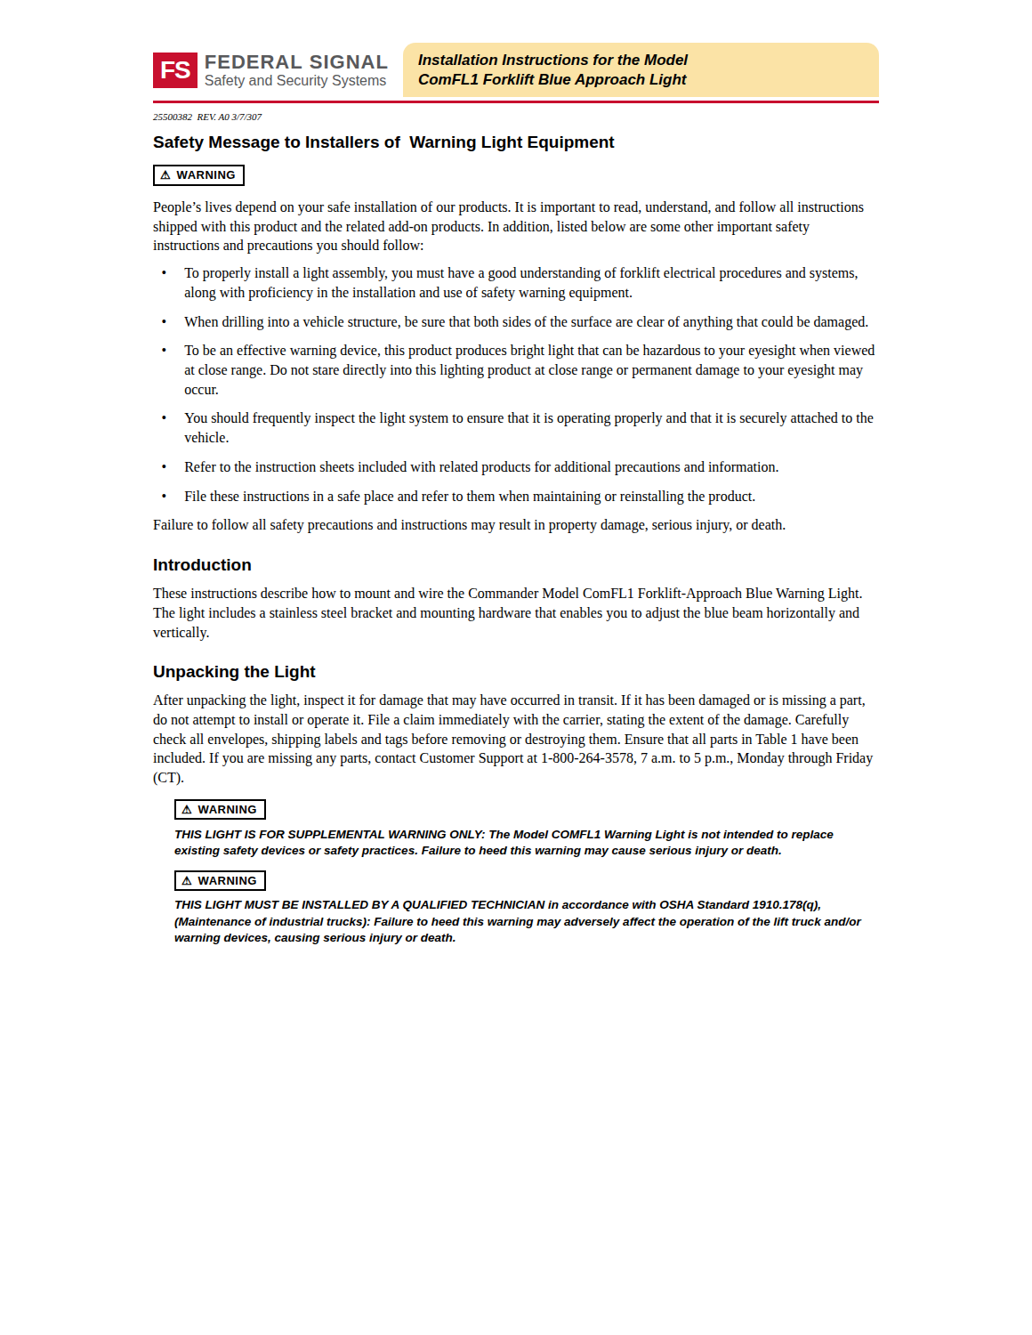FS
FEDERAL SIGNAL
Safety and Security Systems
Installation Instructions for the Model
ComFL1 Forklift Blue Approach Light
25500382 REV. A0 3/7/307
Safety Message to Installers of Warning Light Equipment
⚠ WARNING
People’s lives depend on your safe installation of our products. It is important to read, understand, and follow all instructions shipped with this product and the related add-on products. In addition, listed below are some other important safety instructions and precautions you should follow:
To properly install a light assembly, you must have a good understanding of forklift electrical procedures and systems, along with proficiency in the installation and use of safety warning equipment.
When drilling into a vehicle structure, be sure that both sides of the surface are clear of anything that could be damaged.
To be an effective warning device, this product produces bright light that can be hazardous to your eyesight when viewed at close range. Do not stare directly into this lighting product at close range or permanent damage to your eyesight may occur.
You should frequently inspect the light system to ensure that it is operating properly and that it is securely attached to the vehicle.
Refer to the instruction sheets included with related products for additional precautions and information.
File these instructions in a safe place and refer to them when maintaining or reinstalling the product.
Failure to follow all safety precautions and instructions may result in property damage, serious injury, or death.
Introduction
These instructions describe how to mount and wire the Commander Model ComFL1 Forklift-Approach Blue Warning Light. The light includes a stainless steel bracket and mounting hardware that enables you to adjust the blue beam horizontally and vertically.
Unpacking the Light
After unpacking the light, inspect it for damage that may have occurred in transit. If it has been damaged or is missing a part, do not attempt to install or operate it. File a claim immediately with the carrier, stating the extent of the damage. Carefully check all envelopes, shipping labels and tags before removing or destroying them. Ensure that all parts in Table 1 have been included. If you are missing any parts, contact Customer Support at 1-800-264-3578, 7 a.m. to 5 p.m., Monday through Friday (CT).
⚠ WARNING
THIS LIGHT IS FOR SUPPLEMENTAL WARNING ONLY: The Model COMFL1 Warning Light is not intended to replace existing safety devices or safety practices. Failure to heed this warning may cause serious injury or death.
⚠ WARNING
THIS LIGHT MUST BE INSTALLED BY A QUALIFIED TECHNICIAN in accordance with OSHA Standard 1910.178(q), (Maintenance of industrial trucks): Failure to heed this warning may adversely affect the operation of the lift truck and/or warning devices, causing serious injury or death.